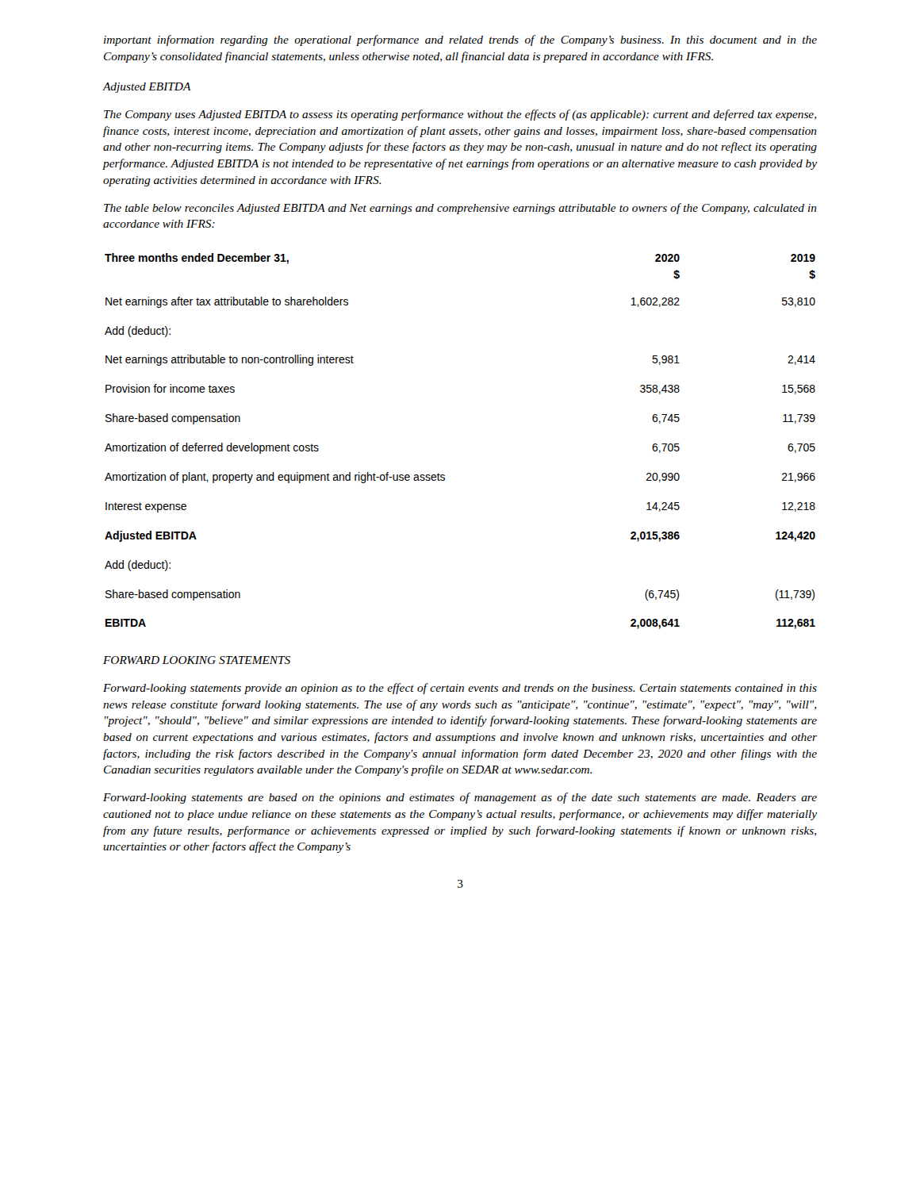important information regarding the operational performance and related trends of the Company’s business. In this document and in the Company’s consolidated financial statements, unless otherwise noted, all financial data is prepared in accordance with IFRS.
Adjusted EBITDA
The Company uses Adjusted EBITDA to assess its operating performance without the effects of (as applicable): current and deferred tax expense, finance costs, interest income, depreciation and amortization of plant assets, other gains and losses, impairment loss, share-based compensation and other non-recurring items. The Company adjusts for these factors as they may be non-cash, unusual in nature and do not reflect its operating performance. Adjusted EBITDA is not intended to be representative of net earnings from operations or an alternative measure to cash provided by operating activities determined in accordance with IFRS.
The table below reconciles Adjusted EBITDA and Net earnings and comprehensive earnings attributable to owners of the Company, calculated in accordance with IFRS:
| Three months ended December 31, | 2020 | 2019 |
| | $ | $ |
| Net earnings after tax attributable to shareholders | 1,602,282 | 53,810 |
| Add (deduct): | | |
| Net earnings attributable to non-controlling interest | 5,981 | 2,414 |
| Provision for income taxes | 358,438 | 15,568 |
| Share-based compensation | 6,745 | 11,739 |
| Amortization of deferred development costs | 6,705 | 6,705 |
| Amortization of plant, property and equipment and right-of-use assets | 20,990 | 21,966 |
| Interest expense | 14,245 | 12,218 |
| Adjusted EBITDA | 2,015,386 | 124,420 |
| Add (deduct): | | |
| Share-based compensation | (6,745) | (11,739) |
| EBITDA | 2,008,641 | 112,681 |
FORWARD LOOKING STATEMENTS
Forward-looking statements provide an opinion as to the effect of certain events and trends on the business. Certain statements contained in this news release constitute forward looking statements. The use of any words such as "anticipate", "continue", "estimate", "expect", "may", "will", "project", "should", "believe" and similar expressions are intended to identify forward-looking statements. These forward-looking statements are based on current expectations and various estimates, factors and assumptions and involve known and unknown risks, uncertainties and other factors, including the risk factors described in the Company's annual information form dated December 23, 2020 and other filings with the Canadian securities regulators available under the Company's profile on SEDAR at www.sedar.com.
Forward-looking statements are based on the opinions and estimates of management as of the date such statements are made. Readers are cautioned not to place undue reliance on these statements as the Company’s actual results, performance, or achievements may differ materially from any future results, performance or achievements expressed or implied by such forward-looking statements if known or unknown risks, uncertainties or other factors affect the Company’s
3